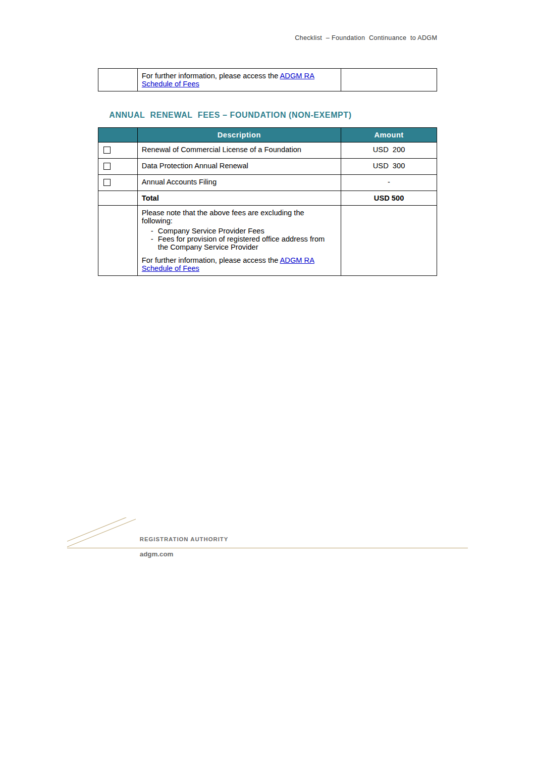Checklist – Foundation Continuance to ADGM
| | For further information, please access the ADGM RA Schedule of Fees | |
ANNUAL RENEWAL FEES – FOUNDATION (NON-EXEMPT)
| | Description | Amount |
| --- | --- | --- |
| | Renewal of Commercial License of a Foundation | USD 200 |
| | Data Protection Annual Renewal | USD 300 |
| | Annual Accounts Filing | - |
| | Total | USD 500 |
| | Please note that the above fees are excluding the following: Company Service Provider Fees Fees for provision of registered office address from the Company Service Provider For further information, please access the ADGM RA Schedule of Fees | |
REGISTRATION AUTHORITY
adgm.com